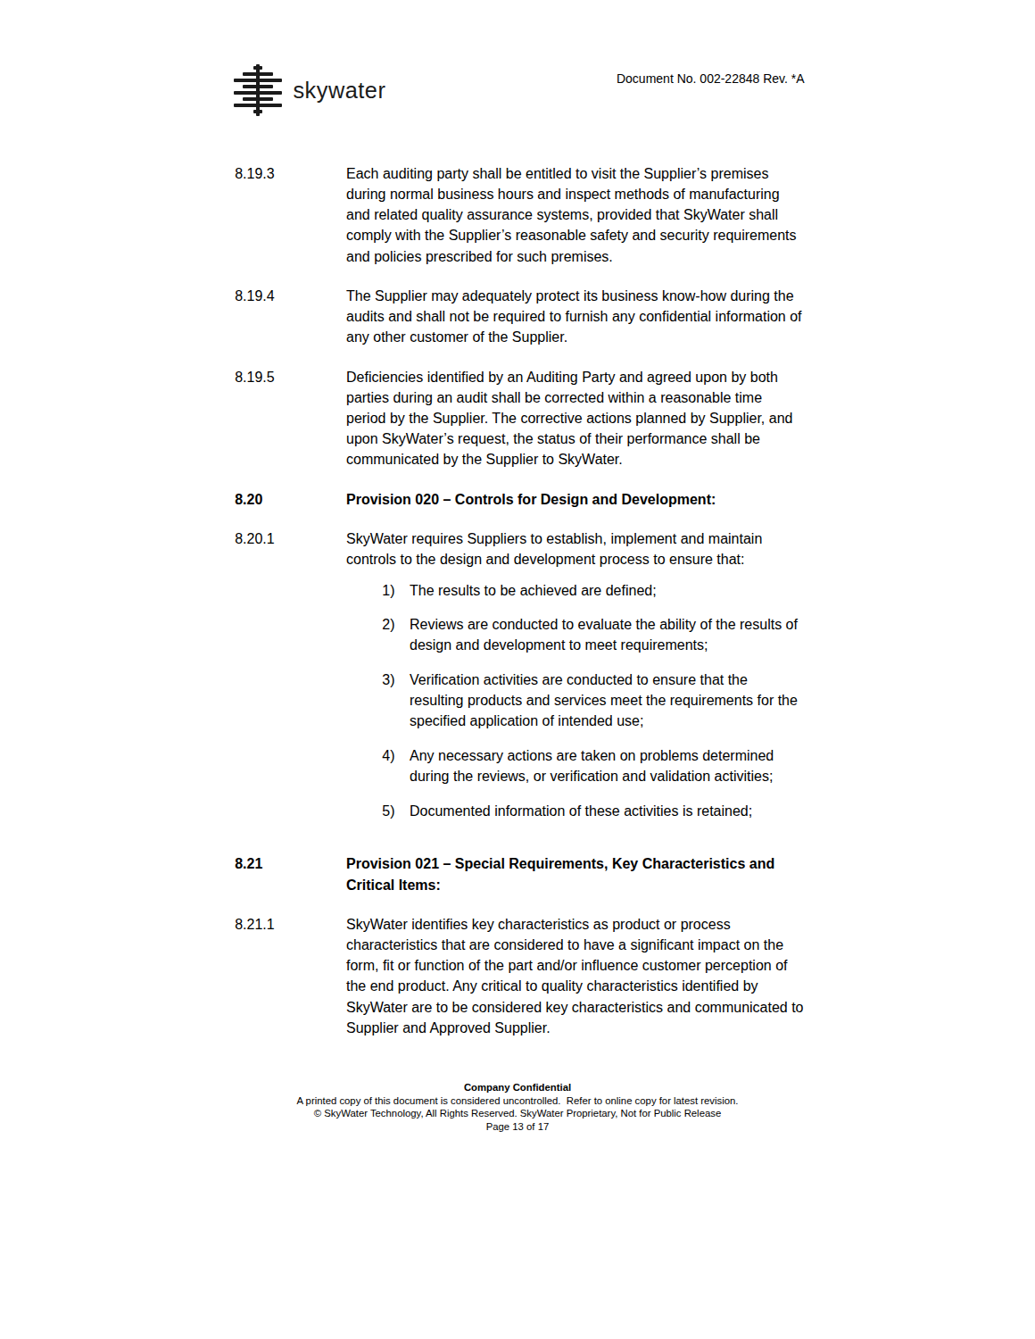skywater
Document No. 002-22848 Rev. *A
8.19.3
Each auditing party shall be entitled to visit the Supplier’s premises during normal business hours and inspect methods of manufacturing and related quality assurance systems, provided that SkyWater shall comply with the Supplier’s reasonable safety and security requirements and policies prescribed for such premises.
8.19.4
The Supplier may adequately protect its business know-how during the audits and shall not be required to furnish any confidential information of any other customer of the Supplier.
8.19.5
Deficiencies identified by an Auditing Party and agreed upon by both parties during an audit shall be corrected within a reasonable time period by the Supplier. The corrective actions planned by Supplier, and upon SkyWater’s request, the status of their performance shall be communicated by the Supplier to SkyWater.
8.20
Provision 020 – Controls for Design and Development:
8.20.1
SkyWater requires Suppliers to establish, implement and maintain controls to the design and development process to ensure that:
The results to be achieved are defined;
Reviews are conducted to evaluate the ability of the results of design and development to meet requirements;
Verification activities are conducted to ensure that the resulting products and services meet the requirements for the specified application of intended use;
Any necessary actions are taken on problems determined during the reviews, or verification and validation activities;
Documented information of these activities is retained;
8.21
Provision 021 – Special Requirements, Key Characteristics and Critical Items:
8.21.1
SkyWater identifies key characteristics as product or process characteristics that are considered to have a significant impact on the form, fit or function of the part and/or influence customer perception of the end product. Any critical to quality characteristics identified by SkyWater are to be considered key characteristics and communicated to Supplier and Approved Supplier.
Company Confidential
A printed copy of this document is considered uncontrolled. Refer to online copy for latest revision.
© SkyWater Technology, All Rights Reserved. SkyWater Proprietary, Not for Public Release
Page 13 of 17